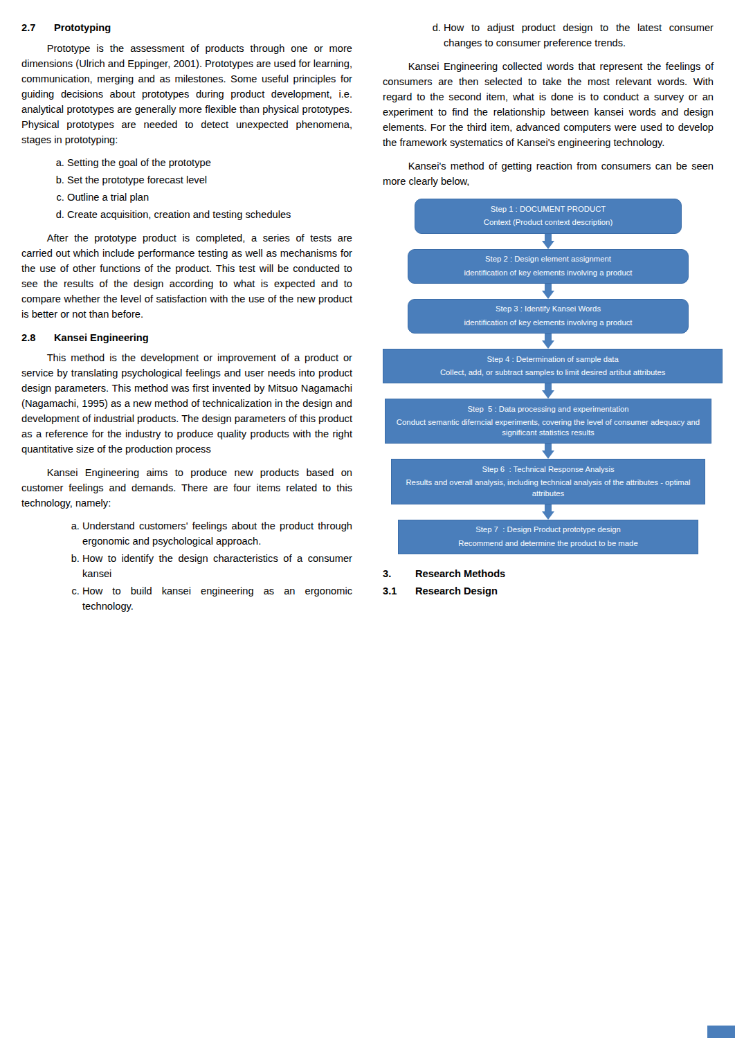2.7 Prototyping
Prototype is the assessment of products through one or more dimensions (Ulrich and Eppinger, 2001). Prototypes are used for learning, communication, merging and as milestones. Some useful principles for guiding decisions about prototypes during product development, i.e. analytical prototypes are generally more flexible than physical prototypes. Physical prototypes are needed to detect unexpected phenomena, stages in prototyping:
Setting the goal of the prototype
Set the prototype forecast level
Outline a trial plan
Create acquisition, creation and testing schedules
After the prototype product is completed, a series of tests are carried out which include performance testing as well as mechanisms for the use of other functions of the product. This test will be conducted to see the results of the design according to what is expected and to compare whether the level of satisfaction with the use of the new product is better or not than before.
2.8 Kansei Engineering
This method is the development or improvement of a product or service by translating psychological feelings and user needs into product design parameters. This method was first invented by Mitsuo Nagamachi (Nagamachi, 1995) as a new method of technicalization in the design and development of industrial products. The design parameters of this product as a reference for the industry to produce quality products with the right quantitative size of the production process
Kansei Engineering aims to produce new products based on customer feelings and demands. There are four items related to this technology, namely:
Understand customers' feelings about the product through ergonomic and psychological approach.
How to identify the design characteristics of a consumer kansei
How to build kansei engineering as an ergonomic technology.
How to adjust product design to the latest consumer changes to consumer preference trends.
Kansei Engineering collected words that represent the feelings of consumers are then selected to take the most relevant words. With regard to the second item, what is done is to conduct a survey or an experiment to find the relationship between kansei words and design elements. For the third item, advanced computers were used to develop the framework systematics of Kansei's engineering technology.
Kansei's method of getting reaction from consumers can be seen more clearly below,
Step 1 : DOCUMENT PRODUCT Context (Product context description)
Step 2 : Design element assignment identification of key elements involving a product
Step 3 : Identify Kansei Words identification of key elements involving a product
Step 4 : Determination of sample data Collect, add, or subtract samples to limit desired artibut attributes
Step 5 : Data processing and experimentation Conduct semantic diferncial experiments, covering the level of consumer adequacy and significant statistics results
Step 6 : Technical Response Analysis Results and overall analysis, including technical analysis of the attributes - optimal attributes
Step 7 : Design Product prototype design Recommend and determine the product to be made
3. Research Methods
3.1 Research Design